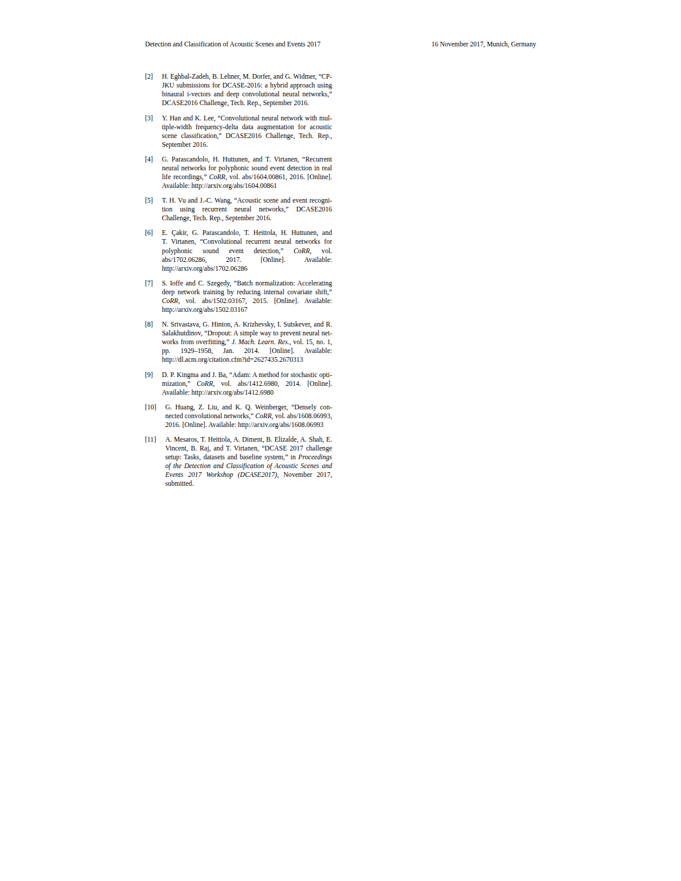Detection and Classification of Acoustic Scenes and Events 2017
16 November 2017, Munich, Germany
[2] H. Eghbal-Zadeh, B. Lehner, M. Dorfer, and G. Widmer, “CP-JKU submissions for DCASE-2016: a hybrid approach using binaural i-vectors and deep convolutional neural networks,” DCASE2016 Challenge, Tech. Rep., September 2016.
[3] Y. Han and K. Lee, “Convolutional neural network with multiple-width frequency-delta data augmentation for acoustic scene classification,” DCASE2016 Challenge, Tech. Rep., September 2016.
[4] G. Parascandolo, H. Huttunen, and T. Virtanen, “Recurrent neural networks for polyphonic sound event detection in real life recordings,” CoRR, vol. abs/1604.00861, 2016. [Online]. Available: http://arxiv.org/abs/1604.00861
[5] T. H. Vu and J.-C. Wang, “Acoustic scene and event recognition using recurrent neural networks,” DCASE2016 Challenge, Tech. Rep., September 2016.
[6] E. Çakir, G. Parascandolo, T. Heittola, H. Huttunen, and T. Virtanen, “Convolutional recurrent neural networks for polyphonic sound event detection,” CoRR, vol. abs/1702.06286, 2017. [Online]. Available: http://arxiv.org/abs/1702.06286
[7] S. Ioffe and C. Szegedy, “Batch normalization: Accelerating deep network training by reducing internal covariate shift,” CoRR, vol. abs/1502.03167, 2015. [Online]. Available: http://arxiv.org/abs/1502.03167
[8] N. Srivastava, G. Hinton, A. Krizhevsky, I. Sutskever, and R. Salakhutdinov, “Dropout: A simple way to prevent neural networks from overfitting,” J. Mach. Learn. Res., vol. 15, no. 1, pp. 1929–1958, Jan. 2014. [Online]. Available: http://dl.acm.org/citation.cfm?id=2627435.2670313
[9] D. P. Kingma and J. Ba, “Adam: A method for stochastic optimization,” CoRR, vol. abs/1412.6980, 2014. [Online]. Available: http://arxiv.org/abs/1412.6980
[10] G. Huang, Z. Liu, and K. Q. Weinberger, “Densely connected convolutional networks,” CoRR, vol. abs/1608.06993, 2016. [Online]. Available: http://arxiv.org/abs/1608.06993
[11] A. Mesaros, T. Heittola, A. Diment, B. Elizalde, A. Shah, E. Vincent, B. Raj, and T. Virtanen, “DCASE 2017 challenge setup: Tasks, datasets and baseline system,” in Proceedings of the Detection and Classification of Acoustic Scenes and Events 2017 Workshop (DCASE2017), November 2017, submitted.